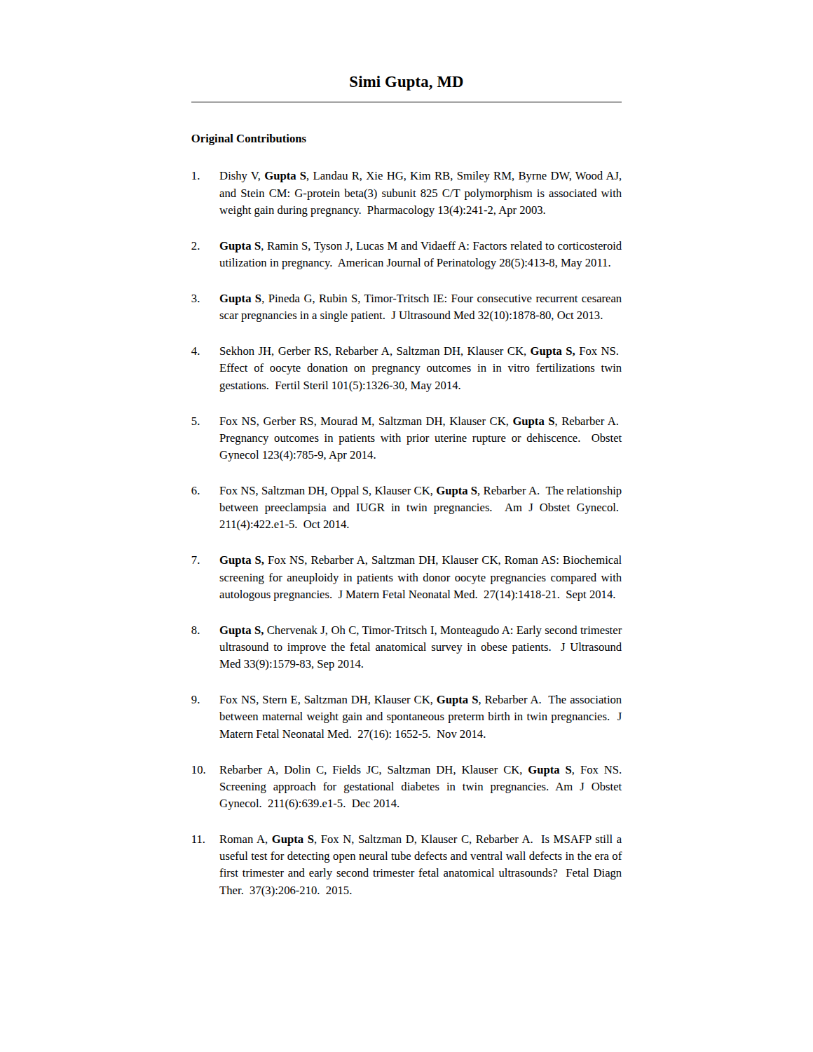Simi Gupta, MD
Original Contributions
1. Dishy V, Gupta S, Landau R, Xie HG, Kim RB, Smiley RM, Byrne DW, Wood AJ, and Stein CM: G-protein beta(3) subunit 825 C/T polymorphism is associated with weight gain during pregnancy. Pharmacology 13(4):241-2, Apr 2003.
2. Gupta S, Ramin S, Tyson J, Lucas M and Vidaeff A: Factors related to corticosteroid utilization in pregnancy. American Journal of Perinatology 28(5):413-8, May 2011.
3. Gupta S, Pineda G, Rubin S, Timor-Tritsch IE: Four consecutive recurrent cesarean scar pregnancies in a single patient. J Ultrasound Med 32(10):1878-80, Oct 2013.
4. Sekhon JH, Gerber RS, Rebarber A, Saltzman DH, Klauser CK, Gupta S, Fox NS. Effect of oocyte donation on pregnancy outcomes in in vitro fertilizations twin gestations. Fertil Steril 101(5):1326-30, May 2014.
5. Fox NS, Gerber RS, Mourad M, Saltzman DH, Klauser CK, Gupta S, Rebarber A. Pregnancy outcomes in patients with prior uterine rupture or dehiscence. Obstet Gynecol 123(4):785-9, Apr 2014.
6. Fox NS, Saltzman DH, Oppal S, Klauser CK, Gupta S, Rebarber A. The relationship between preeclampsia and IUGR in twin pregnancies. Am J Obstet Gynecol. 211(4):422.e1-5. Oct 2014.
7. Gupta S, Fox NS, Rebarber A, Saltzman DH, Klauser CK, Roman AS: Biochemical screening for aneuploidy in patients with donor oocyte pregnancies compared with autologous pregnancies. J Matern Fetal Neonatal Med. 27(14):1418-21. Sept 2014.
8. Gupta S, Chervenak J, Oh C, Timor-Tritsch I, Monteagudo A: Early second trimester ultrasound to improve the fetal anatomical survey in obese patients. J Ultrasound Med 33(9):1579-83, Sep 2014.
9. Fox NS, Stern E, Saltzman DH, Klauser CK, Gupta S, Rebarber A. The association between maternal weight gain and spontaneous preterm birth in twin pregnancies. J Matern Fetal Neonatal Med. 27(16): 1652-5. Nov 2014.
10. Rebarber A, Dolin C, Fields JC, Saltzman DH, Klauser CK, Gupta S, Fox NS. Screening approach for gestational diabetes in twin pregnancies. Am J Obstet Gynecol. 211(6):639.e1-5. Dec 2014.
11. Roman A, Gupta S, Fox N, Saltzman D, Klauser C, Rebarber A. Is MSAFP still a useful test for detecting open neural tube defects and ventral wall defects in the era of first trimester and early second trimester fetal anatomical ultrasounds? Fetal Diagn Ther. 37(3):206-210. 2015.